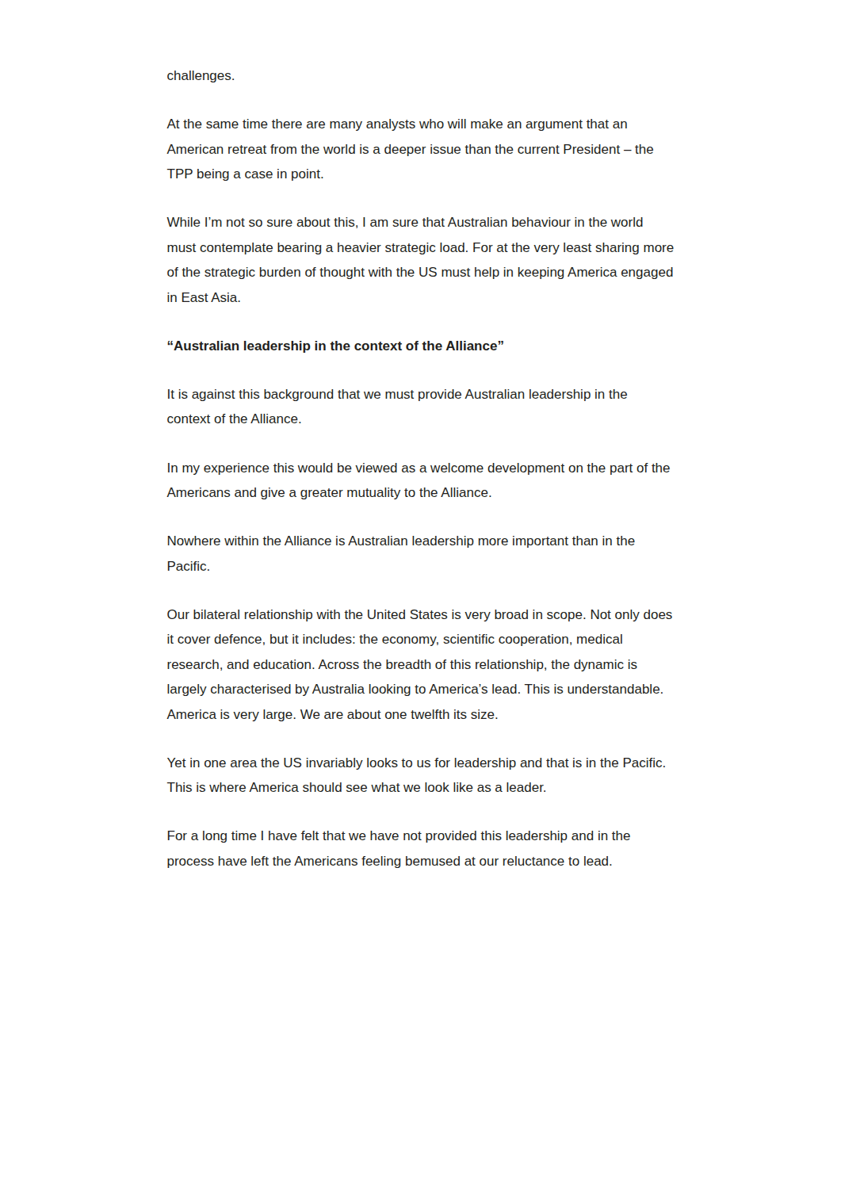challenges.
At the same time there are many analysts who will make an argument that an American retreat from the world is a deeper issue than the current President – the TPP being a case in point.
While I’m not so sure about this, I am sure that Australian behaviour in the world must contemplate bearing a heavier strategic load. For at the very least sharing more of the strategic burden of thought with the US must help in keeping America engaged in East Asia.
“Australian leadership in the context of the Alliance”
It is against this background that we must provide Australian leadership in the context of the Alliance.
In my experience this would be viewed as a welcome development on the part of the Americans and give a greater mutuality to the Alliance.
Nowhere within the Alliance is Australian leadership more important than in the Pacific.
Our bilateral relationship with the United States is very broad in scope. Not only does it cover defence, but it includes: the economy, scientific cooperation, medical research, and education. Across the breadth of this relationship, the dynamic is largely characterised by Australia looking to America’s lead. This is understandable. America is very large. We are about one twelfth its size.
Yet in one area the US invariably looks to us for leadership and that is in the Pacific. This is where America should see what we look like as a leader.
For a long time I have felt that we have not provided this leadership and in the process have left the Americans feeling bemused at our reluctance to lead.